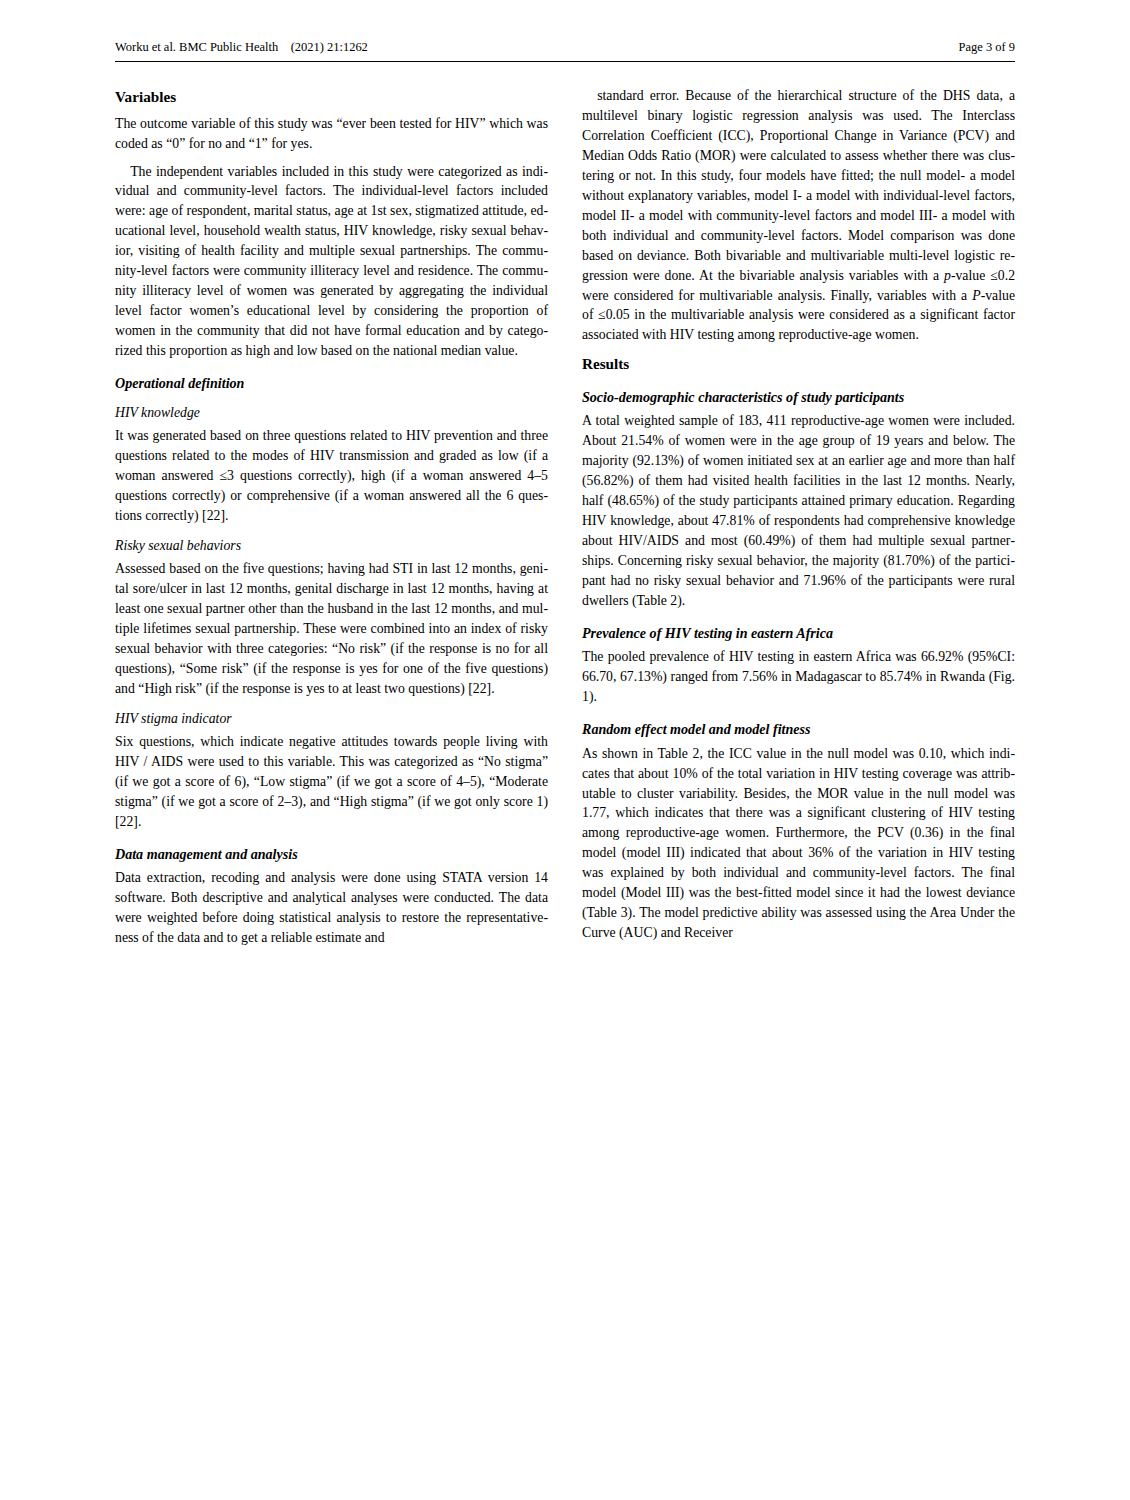Worku et al. BMC Public Health (2021) 21:1262
Page 3 of 9
Variables
The outcome variable of this study was “ever been tested for HIV” which was coded as “0” for no and “1” for yes.
The independent variables included in this study were categorized as individual and community-level factors. The individual-level factors included were: age of respondent, marital status, age at 1st sex, stigmatized attitude, educational level, household wealth status, HIV knowledge, risky sexual behavior, visiting of health facility and multiple sexual partnerships. The community-level factors were community illiteracy level and residence. The community illiteracy level of women was generated by aggregating the individual level factor women’s educational level by considering the proportion of women in the community that did not have formal education and by categorized this proportion as high and low based on the national median value.
Operational definition
HIV knowledge
It was generated based on three questions related to HIV prevention and three questions related to the modes of HIV transmission and graded as low (if a woman answered ≤3 questions correctly), high (if a woman answered 4–5 questions correctly) or comprehensive (if a woman answered all the 6 questions correctly) [22].
Risky sexual behaviors
Assessed based on the five questions; having had STI in last 12 months, genital sore/ulcer in last 12 months, genital discharge in last 12 months, having at least one sexual partner other than the husband in the last 12 months, and multiple lifetimes sexual partnership. These were combined into an index of risky sexual behavior with three categories: “No risk” (if the response is no for all questions), “Some risk” (if the response is yes for one of the five questions) and “High risk” (if the response is yes to at least two questions) [22].
HIV stigma indicator
Six questions, which indicate negative attitudes towards people living with HIV / AIDS were used to this variable. This was categorized as “No stigma” (if we got a score of 6), “Low stigma” (if we got a score of 4–5), “Moderate stigma” (if we got a score of 2–3), and “High stigma” (if we got only score 1) [22].
Data management and analysis
Data extraction, recoding and analysis were done using STATA version 14 software. Both descriptive and analytical analyses were conducted. The data were weighted before doing statistical analysis to restore the representativeness of the data and to get a reliable estimate and
standard error. Because of the hierarchical structure of the DHS data, a multilevel binary logistic regression analysis was used. The Interclass Correlation Coefficient (ICC), Proportional Change in Variance (PCV) and Median Odds Ratio (MOR) were calculated to assess whether there was clustering or not. In this study, four models have fitted; the null model- a model without explanatory variables, model I- a model with individual-level factors, model II- a model with community-level factors and model III- a model with both individual and community-level factors. Model comparison was done based on deviance. Both bivariable and multivariable multi-level logistic regression were done. At the bivariable analysis variables with a p-value ≤0.2 were considered for multivariable analysis. Finally, variables with a P-value of ≤0.05 in the multivariable analysis were considered as a significant factor associated with HIV testing among reproductive-age women.
Results
Socio-demographic characteristics of study participants
A total weighted sample of 183, 411 reproductive-age women were included. About 21.54% of women were in the age group of 19 years and below. The majority (92.13%) of women initiated sex at an earlier age and more than half (56.82%) of them had visited health facilities in the last 12 months. Nearly, half (48.65%) of the study participants attained primary education. Regarding HIV knowledge, about 47.81% of respondents had comprehensive knowledge about HIV/AIDS and most (60.49%) of them had multiple sexual partnerships. Concerning risky sexual behavior, the majority (81.70%) of the participant had no risky sexual behavior and 71.96% of the participants were rural dwellers (Table 2).
Prevalence of HIV testing in eastern Africa
The pooled prevalence of HIV testing in eastern Africa was 66.92% (95%CI: 66.70, 67.13%) ranged from 7.56% in Madagascar to 85.74% in Rwanda (Fig. 1).
Random effect model and model fitness
As shown in Table 2, the ICC value in the null model was 0.10, which indicates that about 10% of the total variation in HIV testing coverage was attributable to cluster variability. Besides, the MOR value in the null model was 1.77, which indicates that there was a significant clustering of HIV testing among reproductive-age women. Furthermore, the PCV (0.36) in the final model (model III) indicated that about 36% of the variation in HIV testing was explained by both individual and community-level factors. The final model (Model III) was the best-fitted model since it had the lowest deviance (Table 3). The model predictive ability was assessed using the Area Under the Curve (AUC) and Receiver